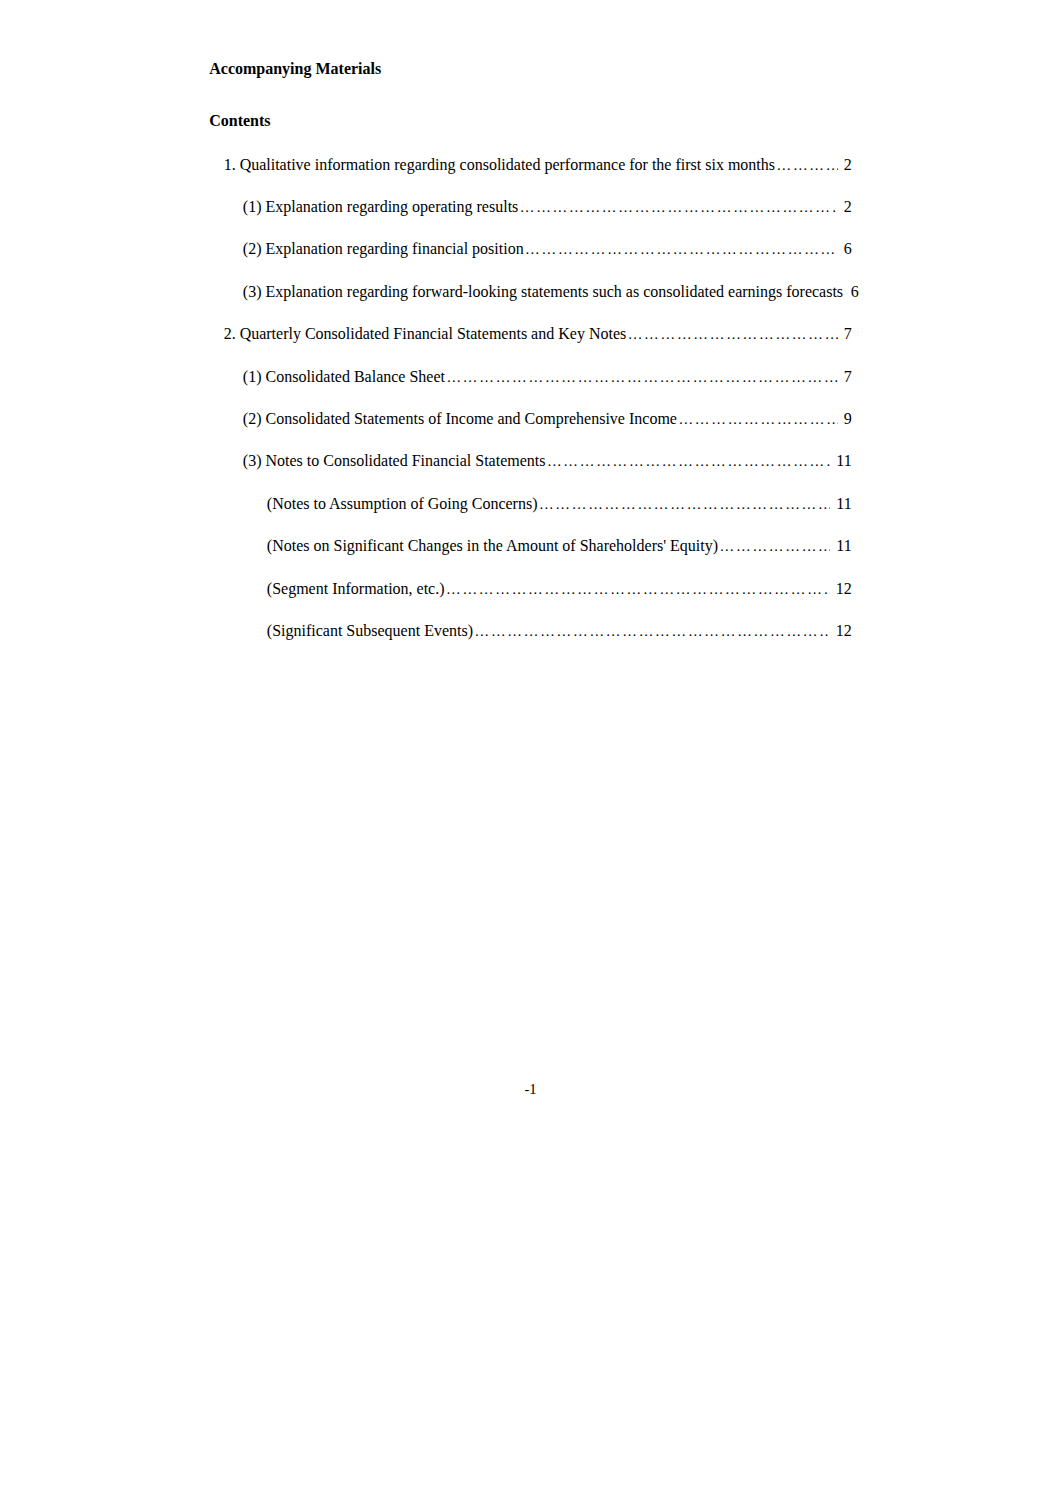Accompanying Materials
Contents
1. Qualitative information regarding consolidated performance for the first six months …………………… 2
(1) Explanation regarding operating results ……………………………………………………………..... 2
(2) Explanation regarding financial position ………………………………………………………………… 6
(3) Explanation regarding forward-looking statements such as consolidated earnings forecasts ………… 6
2. Quarterly Consolidated Financial Statements and Key Notes ………………………………………….... 7
(1) Consolidated Balance Sheet …………………………………………………………………………... 7
(2) Consolidated Statements of Income and Comprehensive Income …………………………....……... 9
(3) Notes to Consolidated Financial Statements ………………………………………………………… 11
(Notes to Assumption of Going Concerns) ………………………………………………………… 11
(Notes on Significant Changes in the Amount of Shareholders' Equity) …………………………….... 11
(Segment Information, etc.) ………………………………………………………………………….... 12
(Significant Subsequent Events) …………………………………………………………...…………...... 12
-1